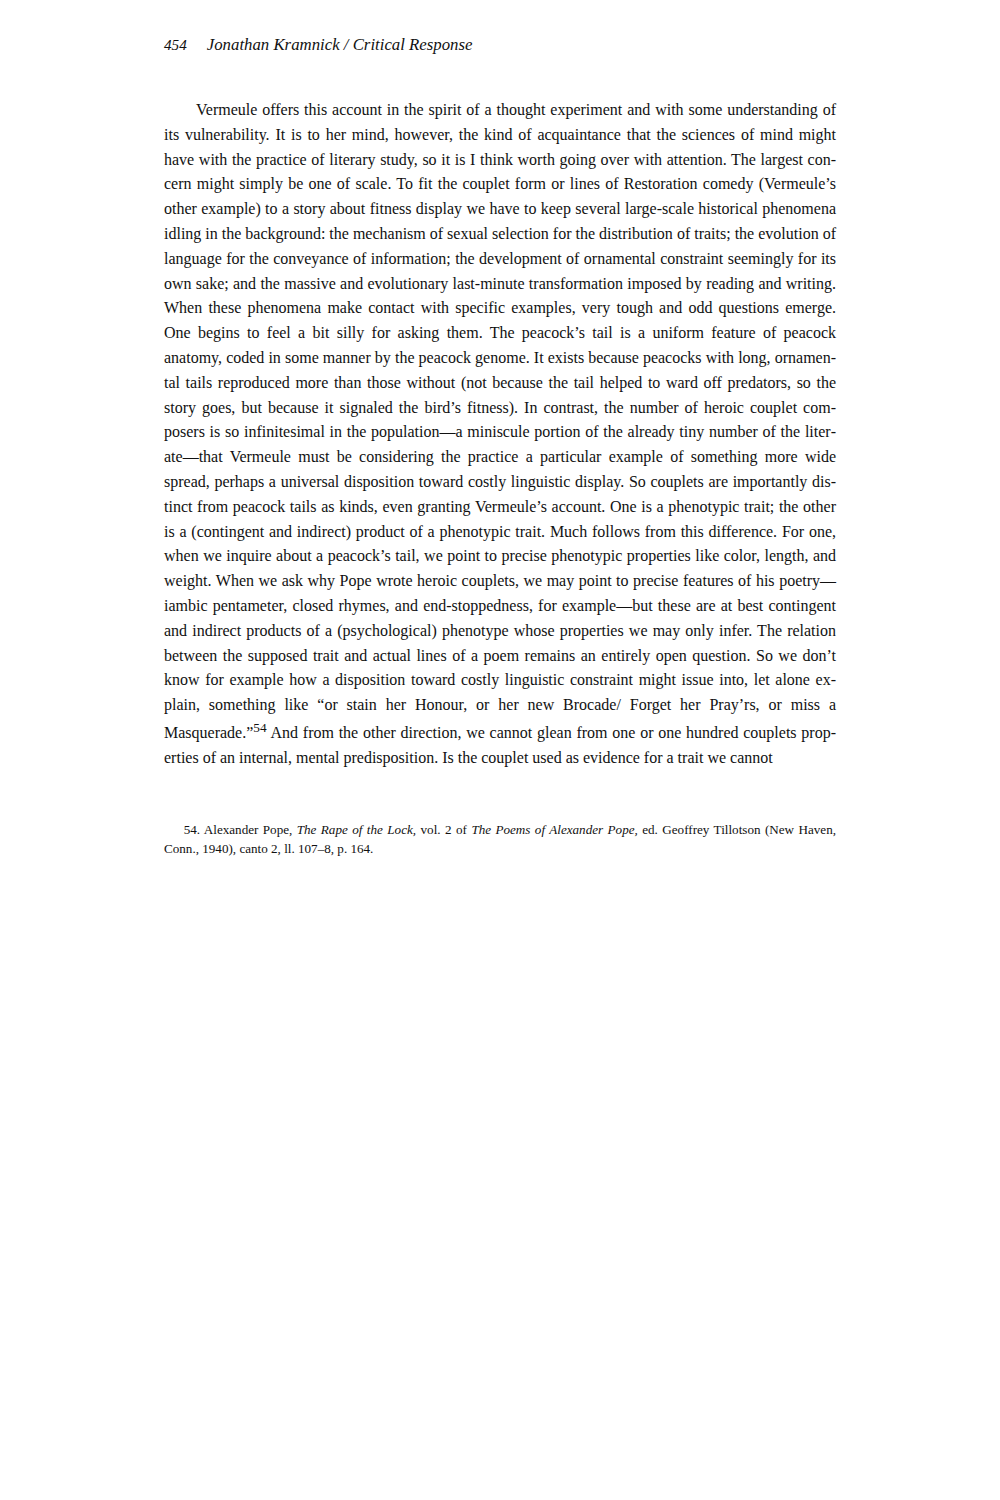454 Jonathan Kramnick / Critical Response
Vermeule offers this account in the spirit of a thought experiment and with some understanding of its vulnerability. It is to her mind, however, the kind of acquaintance that the sciences of mind might have with the practice of literary study, so it is I think worth going over with attention. The largest concern might simply be one of scale. To fit the couplet form or lines of Restoration comedy (Vermeule’s other example) to a story about fitness display we have to keep several large-scale historical phenomena idling in the background: the mechanism of sexual selection for the distribution of traits; the evolution of language for the conveyance of information; the development of ornamental constraint seemingly for its own sake; and the massive and evolutionary last-minute transformation imposed by reading and writing. When these phenomena make contact with specific examples, very tough and odd questions emerge. One begins to feel a bit silly for asking them. The peacock’s tail is a uniform feature of peacock anatomy, coded in some manner by the peacock genome. It exists because peacocks with long, ornamental tails reproduced more than those without (not because the tail helped to ward off predators, so the story goes, but because it signaled the bird’s fitness). In contrast, the number of heroic couplet composers is so infinitesimal in the population—a miniscule portion of the already tiny number of the literate—that Vermeule must be considering the practice a particular example of something more wide spread, perhaps a universal disposition toward costly linguistic display. So couplets are importantly distinct from peacock tails as kinds, even granting Vermeule’s account. One is a phenotypic trait; the other is a (contingent and indirect) product of a phenotypic trait. Much follows from this difference. For one, when we inquire about a peacock’s tail, we point to precise phenotypic properties like color, length, and weight. When we ask why Pope wrote heroic couplets, we may point to precise features of his poetry—iambic pentameter, closed rhymes, and end-stoppedness, for example—but these are at best contingent and indirect products of a (psychological) phenotype whose properties we may only infer. The relation between the supposed trait and actual lines of a poem remains an entirely open question. So we don’t know for example how a disposition toward costly linguistic constraint might issue into, let alone explain, something like “or stain her Honour, or her new Brocade/ Forget her Pray’rs, or miss a Masquerade.”54 And from the other direction, we cannot glean from one or one hundred couplets properties of an internal, mental predisposition. Is the couplet used as evidence for a trait we cannot
54. Alexander Pope, The Rape of the Lock, vol. 2 of The Poems of Alexander Pope, ed. Geoffrey Tillotson (New Haven, Conn., 1940), canto 2, ll. 107–8, p. 164.